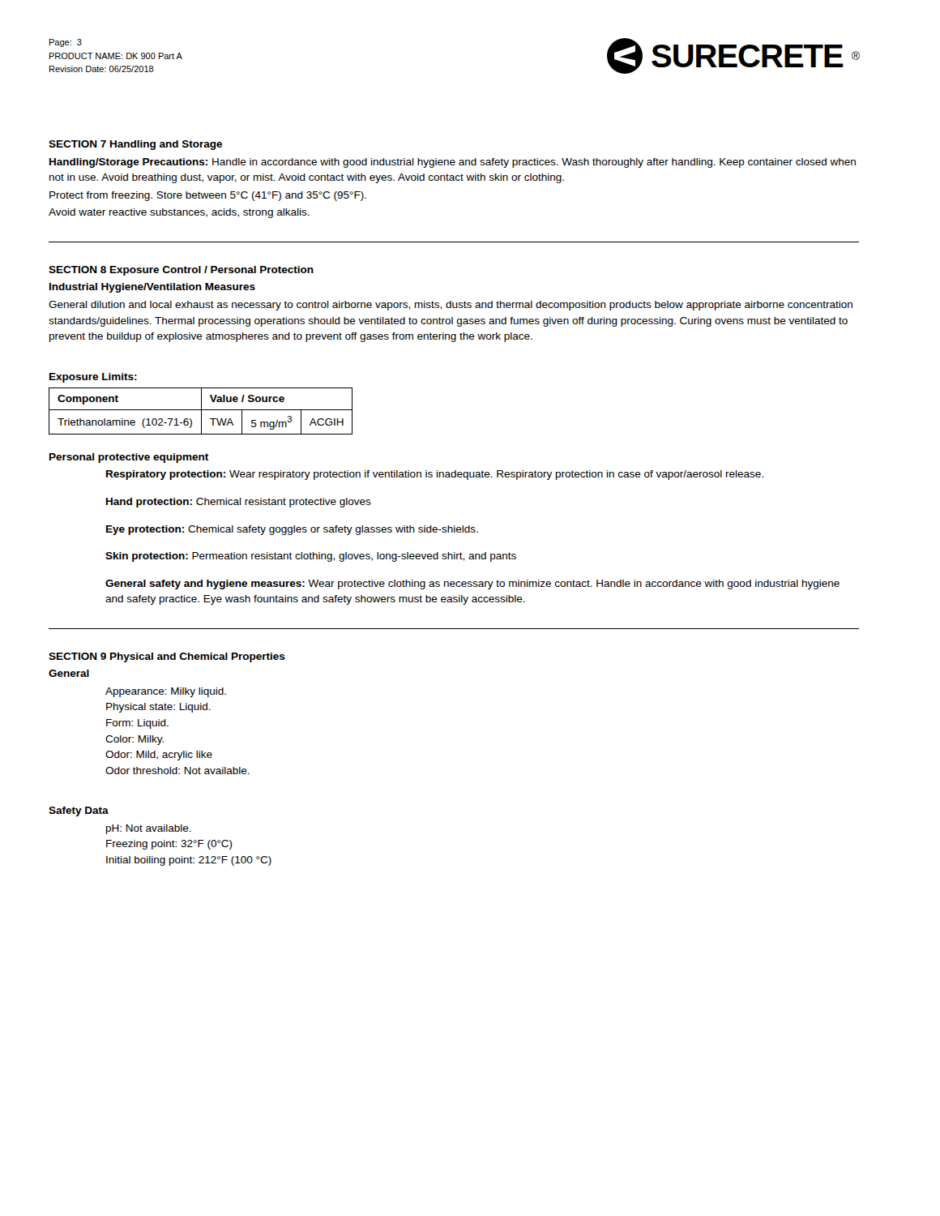Page: 3
PRODUCT NAME: DK 900 Part A
Revision Date: 06/25/2018
SURECRETE®
SECTION 7 Handling and Storage
Handling/Storage Precautions: Handle in accordance with good industrial hygiene and safety practices. Wash thoroughly after handling. Keep container closed when not in use. Avoid breathing dust, vapor, or mist. Avoid contact with eyes. Avoid contact with skin or clothing.
Protect from freezing. Store between 5°C (41°F) and 35°C (95°F).
Avoid water reactive substances, acids, strong alkalis.
SECTION 8 Exposure Control / Personal Protection
Industrial Hygiene/Ventilation Measures
General dilution and local exhaust as necessary to control airborne vapors, mists, dusts and thermal decomposition products below appropriate airborne concentration standards/guidelines. Thermal processing operations should be ventilated to control gases and fumes given off during processing. Curing ovens must be ventilated to prevent the buildup of explosive atmospheres and to prevent off gases from entering the work place.
Exposure Limits:
| Component | Value / Source |
| --- | --- |
| Triethanolamine (102-71-6) | TWA | 5 mg/m 3 | ACGIH |
Personal protective equipment
Respiratory protection: Wear respiratory protection if ventilation is inadequate. Respiratory protection in case of vapor/aerosol release.
Hand protection: Chemical resistant protective gloves
Eye protection: Chemical safety goggles or safety glasses with side-shields.
Skin protection: Permeation resistant clothing, gloves, long-sleeved shirt, and pants
General safety and hygiene measures: Wear protective clothing as necessary to minimize contact. Handle in accordance with good industrial hygiene and safety practice. Eye wash fountains and safety showers must be easily accessible.
SECTION 9 Physical and Chemical Properties
General
Appearance: Milky liquid.
Physical state: Liquid.
Form: Liquid.
Color: Milky.
Odor: Mild, acrylic like
Odor threshold: Not available.
Safety Data
pH: Not available.
Freezing point: 32°F (0°C)
Initial boiling point: 212°F (100 °C)